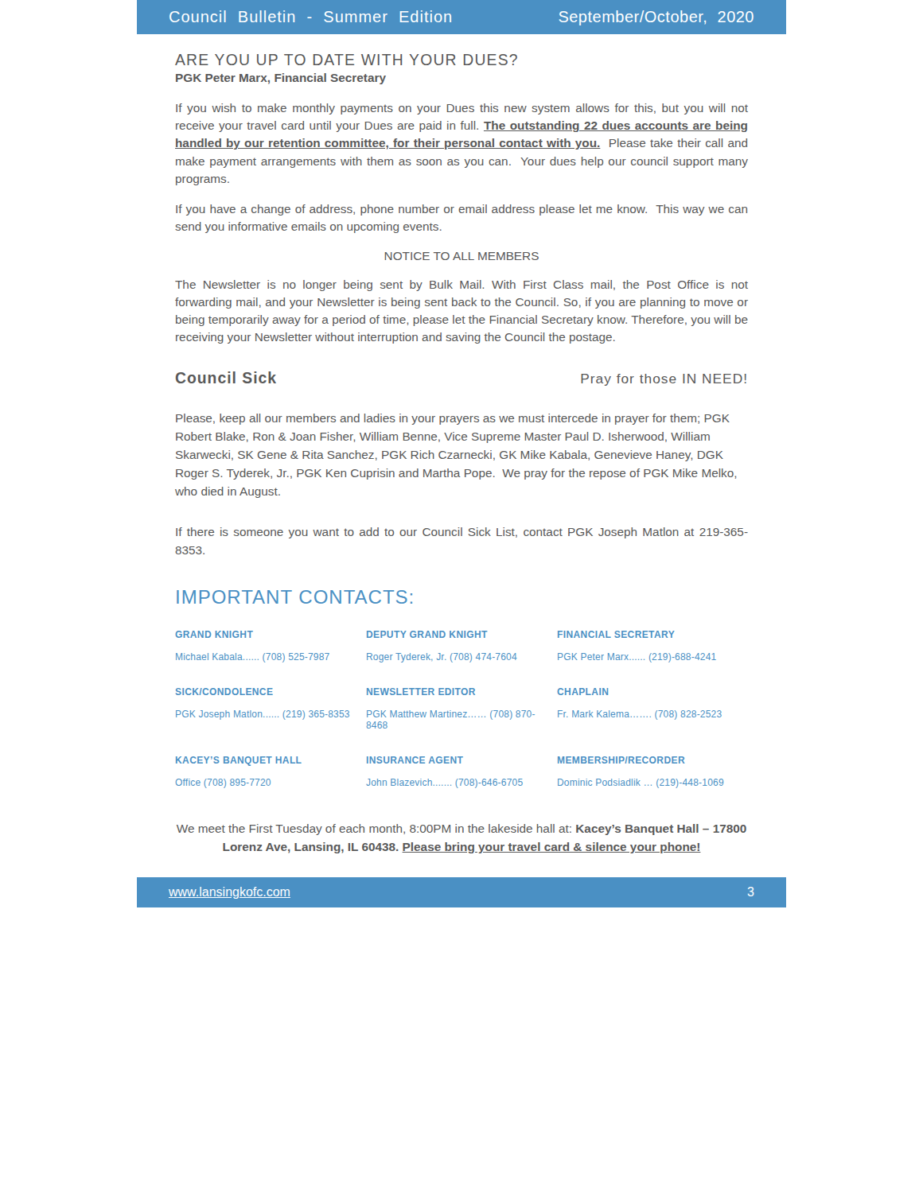Council Bulletin - Summer Edition
September/October, 2020
ARE YOU UP TO DATE WITH YOUR DUES?
PGK Peter Marx, Financial Secretary
If you wish to make monthly payments on your Dues this new system allows for this, but you will not receive your travel card until your Dues are paid in full. The outstanding 22 dues accounts are being handled by our retention committee, for their personal contact with you. Please take their call and make payment arrangements with them as soon as you can. Your dues help our council support many programs.
If you have a change of address, phone number or email address please let me know. This way we can send you informative emails on upcoming events.
NOTICE TO ALL MEMBERS
The Newsletter is no longer being sent by Bulk Mail. With First Class mail, the Post Office is not forwarding mail, and your Newsletter is being sent back to the Council. So, if you are planning to move or being temporarily away for a period of time, please let the Financial Secretary know. Therefore, you will be receiving your Newsletter without interruption and saving the Council the postage.
Council Sick
Pray for those IN NEED!
Please, keep all our members and ladies in your prayers as we must intercede in prayer for them; PGK Robert Blake, Ron & Joan Fisher, William Benne, Vice Supreme Master Paul D. Isherwood, William Skarwecki, SK Gene & Rita Sanchez, PGK Rich Czarnecki, GK Mike Kabala, Genevieve Haney, DGK Roger S. Tyderek, Jr., PGK Ken Cuprisin and Martha Pope. We pray for the repose of PGK Mike Melko, who died in August.
If there is someone you want to add to our Council Sick List, contact PGK Joseph Matlon at 219-365-8353.
IMPORTANT CONTACTS:
| GRAND KNIGHT | DEPUTY GRAND KNIGHT | FINANCIAL SECRETARY |
| Michael Kabala...... (708) 525-7987 | Roger Tyderek, Jr. (708) 474-7604 | PGK Peter Marx...... (219)-688-4241 |
| SICK/CONDOLENCE | NEWSLETTER EDITOR | CHAPLAIN |
| PGK Joseph Matlon...... (219) 365-8353 | PGK Matthew Martinez…… (708) 870-8468 | Fr. Mark Kalema……. (708) 828-2523 |
| KACEY’S BANQUET HALL | INSURANCE AGENT | MEMBERSHIP/RECORDER |
| Office (708) 895-7720 | John Blazevich....... (708)-646-6705 | Dominic Podsiadlik … (219)-448-1069 |
We meet the First Tuesday of each month, 8:00PM in the lakeside hall at: Kacey’s Banquet Hall – 17800 Lorenz Ave, Lansing, IL 60438. Please bring your travel card & silence your phone!
www.lansingkofc.com
3